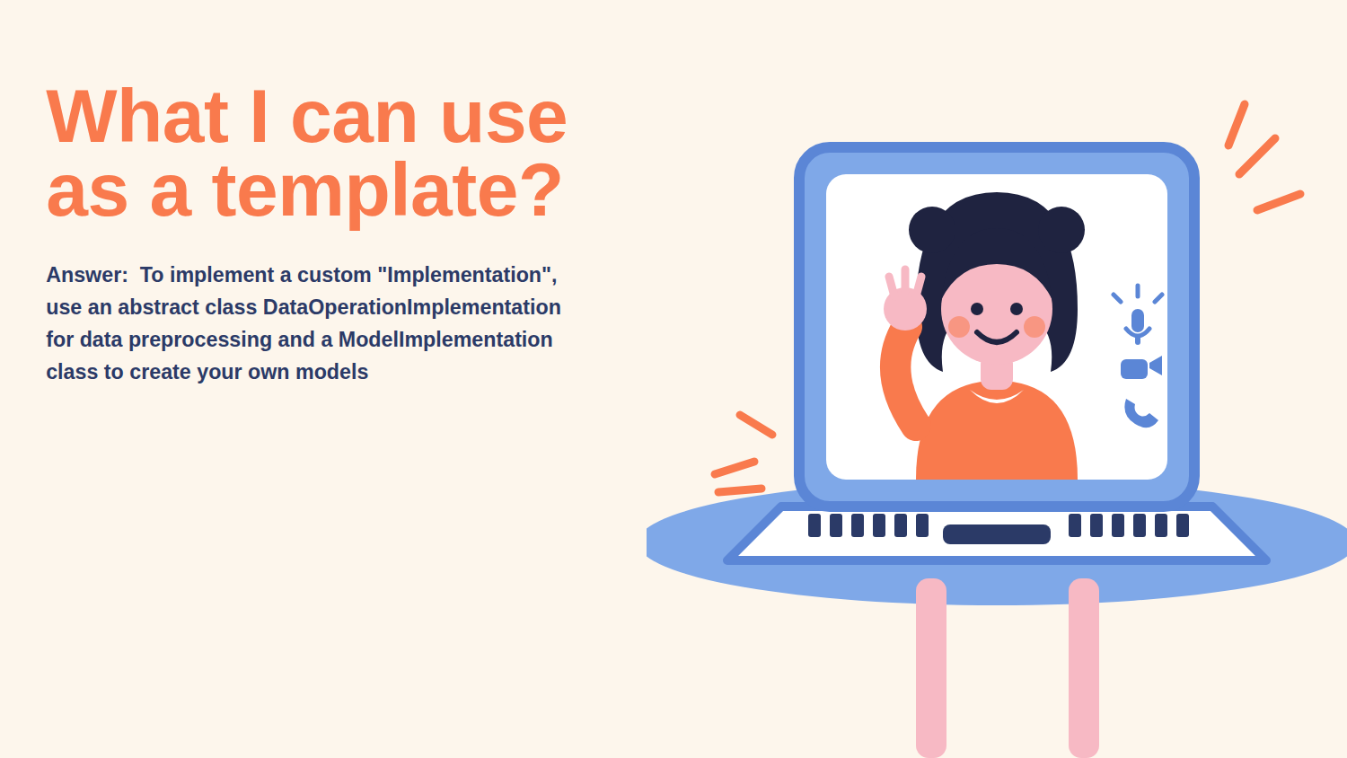What I can use
as a template?
Answer: To implement a custom "Implementation", use an abstract class DataOperationImplementation for data preprocessing and a ModelImplementation class to create your own models